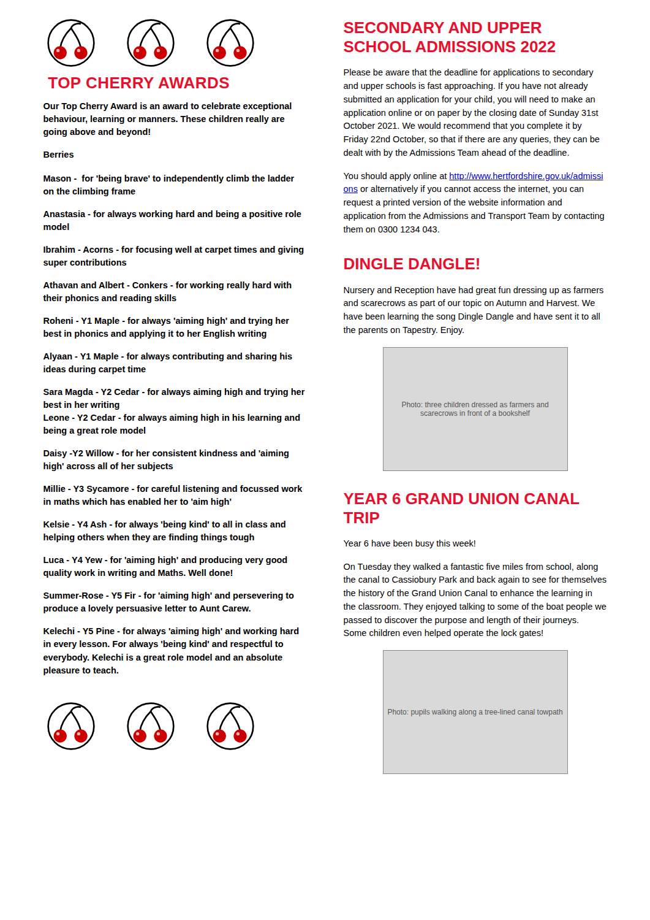TOP CHERRY AWARDS
Our Top Cherry Award is an award to celebrate exceptional behaviour, learning or manners. These children really are going above and beyond!
Berries
Mason - for 'being brave' to independently climb the ladder on the climbing frame
Anastasia - for always working hard and being a positive role model
Ibrahim - Acorns - for focusing well at carpet times and giving super contributions
Athavan and Albert - Conkers - for working really hard with their phonics and reading skills
Roheni - Y1 Maple - for always 'aiming high' and trying her best in phonics and applying it to her English writing
Alyaan - Y1 Maple - for always contributing and sharing his ideas during carpet time
Sara Magda - Y2 Cedar - for always aiming high and trying her best in her writing
Leone - Y2 Cedar - for always aiming high in his learning and being a great role model
Daisy -Y2 Willow - for her consistent kindness and 'aiming high' across all of her subjects
Millie - Y3 Sycamore - for careful listening and focussed work in maths which has enabled her to 'aim high'
Kelsie - Y4 Ash - for always 'being kind' to all in class and helping others when they are finding things tough
Luca - Y4 Yew - for 'aiming high' and producing very good quality work in writing and Maths. Well done!
Summer-Rose - Y5 Fir - for 'aiming high' and persevering to produce a lovely persuasive letter to Aunt Carew.
Kelechi - Y5 Pine - for always 'aiming high' and working hard in every lesson. For always 'being kind' and respectful to everybody. Kelechi is a great role model and an absolute pleasure to teach.
SECONDARY AND UPPER SCHOOL ADMISSIONS 2022
Please be aware that the deadline for applications to secondary and upper schools is fast approaching. If you have not already submitted an application for your child, you will need to make an application online or on paper by the closing date of Sunday 31st October 2021. We would recommend that you complete it by Friday 22nd October, so that if there are any queries, they can be dealt with by the Admissions Team ahead of the deadline.
You should apply online at http://www.hertfordshire.gov.uk/admissions or alternatively if you cannot access the internet, you can request a printed version of the website information and application from the Admissions and Transport Team by contacting them on 0300 1234 043.
DINGLE DANGLE!
Nursery and Reception have had great fun dressing up as farmers and scarecrows as part of our topic on Autumn and Harvest. We have been learning the song Dingle Dangle and have sent it to all the parents on Tapestry. Enjoy.
Photo: three children dressed as farmers and scarecrows in front of a bookshelf
YEAR 6 GRAND UNION CANAL TRIP
Year 6 have been busy this week!
On Tuesday they walked a fantastic five miles from school, along the canal to Cassiobury Park and back again to see for themselves the history of the Grand Union Canal to enhance the learning in the classroom. They enjoyed talking to some of the boat people we passed to discover the purpose and length of their journeys. Some children even helped operate the lock gates!
Photo: pupils walking along a tree-lined canal towpath